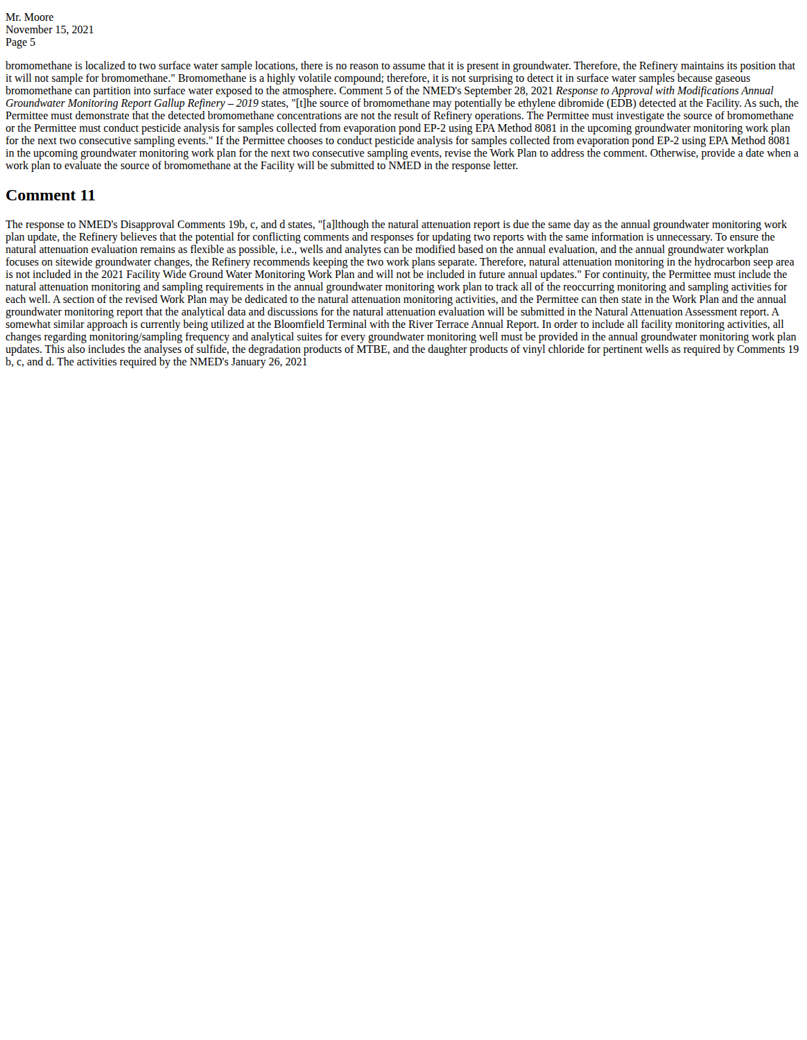Mr. Moore
November 15, 2021
Page 5
bromomethane is localized to two surface water sample locations, there is no reason to assume that it is present in groundwater. Therefore, the Refinery maintains its position that it will not sample for bromomethane." Bromomethane is a highly volatile compound; therefore, it is not surprising to detect it in surface water samples because gaseous bromomethane can partition into surface water exposed to the atmosphere. Comment 5 of the NMED's September 28, 2021 Response to Approval with Modifications Annual Groundwater Monitoring Report Gallup Refinery – 2019 states, "[t]he source of bromomethane may potentially be ethylene dibromide (EDB) detected at the Facility. As such, the Permittee must demonstrate that the detected bromomethane concentrations are not the result of Refinery operations. The Permittee must investigate the source of bromomethane or the Permittee must conduct pesticide analysis for samples collected from evaporation pond EP-2 using EPA Method 8081 in the upcoming groundwater monitoring work plan for the next two consecutive sampling events." If the Permittee chooses to conduct pesticide analysis for samples collected from evaporation pond EP-2 using EPA Method 8081 in the upcoming groundwater monitoring work plan for the next two consecutive sampling events, revise the Work Plan to address the comment. Otherwise, provide a date when a work plan to evaluate the source of bromomethane at the Facility will be submitted to NMED in the response letter.
Comment 11
The response to NMED's Disapproval Comments 19b, c, and d states, "[a]lthough the natural attenuation report is due the same day as the annual groundwater monitoring work plan update, the Refinery believes that the potential for conflicting comments and responses for updating two reports with the same information is unnecessary. To ensure the natural attenuation evaluation remains as flexible as possible, i.e., wells and analytes can be modified based on the annual evaluation, and the annual groundwater workplan focuses on sitewide groundwater changes, the Refinery recommends keeping the two work plans separate. Therefore, natural attenuation monitoring in the hydrocarbon seep area is not included in the 2021 Facility Wide Ground Water Monitoring Work Plan and will not be included in future annual updates." For continuity, the Permittee must include the natural attenuation monitoring and sampling requirements in the annual groundwater monitoring work plan to track all of the reoccurring monitoring and sampling activities for each well. A section of the revised Work Plan may be dedicated to the natural attenuation monitoring activities, and the Permittee can then state in the Work Plan and the annual groundwater monitoring report that the analytical data and discussions for the natural attenuation evaluation will be submitted in the Natural Attenuation Assessment report. A somewhat similar approach is currently being utilized at the Bloomfield Terminal with the River Terrace Annual Report. In order to include all facility monitoring activities, all changes regarding monitoring/sampling frequency and analytical suites for every groundwater monitoring well must be provided in the annual groundwater monitoring work plan updates. This also includes the analyses of sulfide, the degradation products of MTBE, and the daughter products of vinyl chloride for pertinent wells as required by Comments 19 b, c, and d. The activities required by the NMED's January 26, 2021